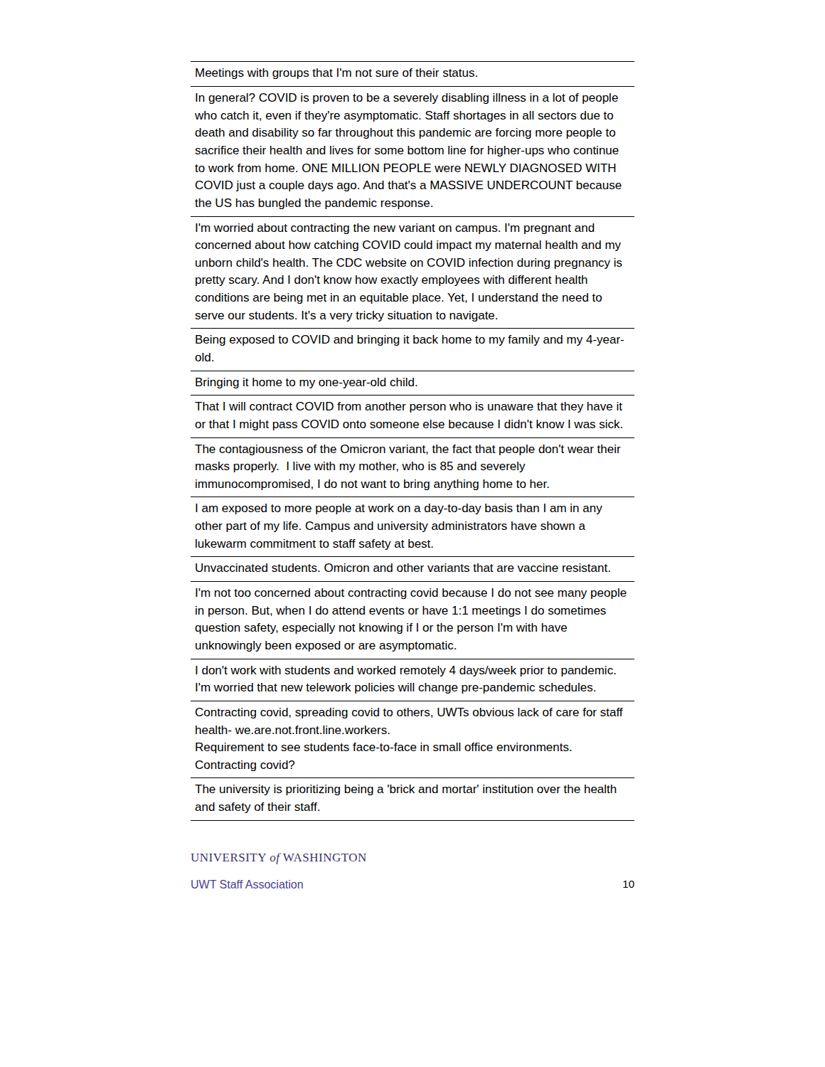| Meetings with groups that I'm not sure of their status. |
| In general? COVID is proven to be a severely disabling illness in a lot of people who catch it, even if they're asymptomatic. Staff shortages in all sectors due to death and disability so far throughout this pandemic are forcing more people to sacrifice their health and lives for some bottom line for higher-ups who continue to work from home. ONE MILLION PEOPLE were NEWLY DIAGNOSED WITH COVID just a couple days ago. And that's a MASSIVE UNDERCOUNT because the US has bungled the pandemic response. |
| I'm worried about contracting the new variant on campus. I'm pregnant and concerned about how catching COVID could impact my maternal health and my unborn child's health. The CDC website on COVID infection during pregnancy is pretty scary. And I don't know how exactly employees with different health conditions are being met in an equitable place. Yet, I understand the need to serve our students. It's a very tricky situation to navigate. |
| Being exposed to COVID and bringing it back home to my family and my 4-year-old. |
| Bringing it home to my one-year-old child. |
| That I will contract COVID from another person who is unaware that they have it or that I might pass COVID onto someone else because I didn't know I was sick. |
| The contagiousness of the Omicron variant, the fact that people don't wear their masks properly. I live with my mother, who is 85 and severely immunocompromised, I do not want to bring anything home to her. |
| I am exposed to more people at work on a day-to-day basis than I am in any other part of my life. Campus and university administrators have shown a lukewarm commitment to staff safety at best. |
| Unvaccinated students. Omicron and other variants that are vaccine resistant. |
| I'm not too concerned about contracting covid because I do not see many people in person. But, when I do attend events or have 1:1 meetings I do sometimes question safety, especially not knowing if I or the person I'm with have unknowingly been exposed or are asymptomatic. |
| I don't work with students and worked remotely 4 days/week prior to pandemic. I'm worried that new telework policies will change pre-pandemic schedules. |
| Contracting covid, spreading covid to others, UWTs obvious lack of care for staff health- we.are.not.front.line.workers. Requirement to see students face-to-face in small office environments. Contracting covid? |
| The university is prioritizing being a 'brick and mortar' institution over the health and safety of their staff. |
UNIVERSITY of WASHINGTON
UWT Staff Association
10